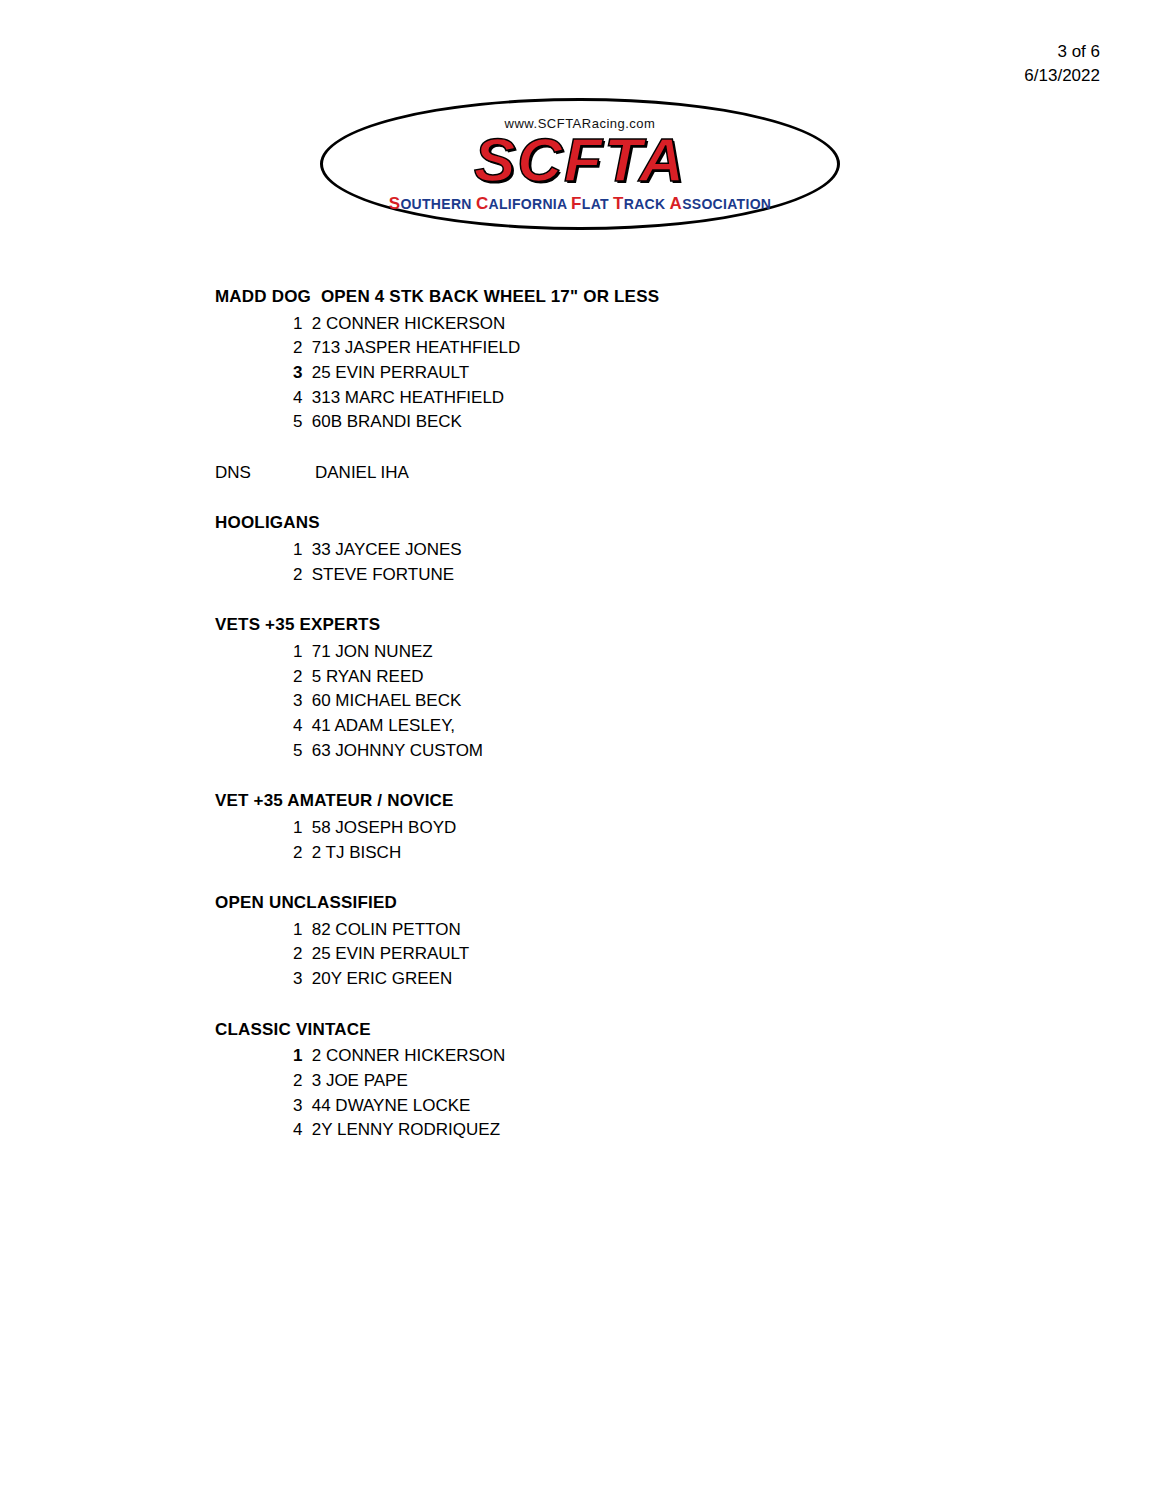3 of 6
6/13/2022
www.SCFTARacing.com
SCFTA
SOUTHERN CALIFORNIA FLAT TRACK ASSOCIATION
MADD DOG OPEN 4 STK BACK WHEEL 17" OR LESS
1 2 CONNER HICKERSON
2 713 JASPER HEATHFIELD
3 25 EVIN PERRAULT
4 313 MARC HEATHFIELD
5 60B BRANDI BECK
DNS DANIEL IHA
HOOLIGANS
1 33 JAYCEE JONES
2 STEVE FORTUNE
VETS +35 EXPERTS
1 71 JON NUNEZ
2 5 RYAN REED
3 60 MICHAEL BECK
4 41 ADAM LESLEY,
5 63 JOHNNY CUSTOM
VET +35 AMATEUR / NOVICE
1 58 JOSEPH BOYD
2 2 TJ BISCH
OPEN UNCLASSIFIED
1 82 COLIN PETTON
2 25 EVIN PERRAULT
3 20Y ERIC GREEN
CLASSIC VINTACE
1 2 CONNER HICKERSON
2 3 JOE PAPE
3 44 DWAYNE LOCKE
4 2Y LENNY RODRIQUEZ